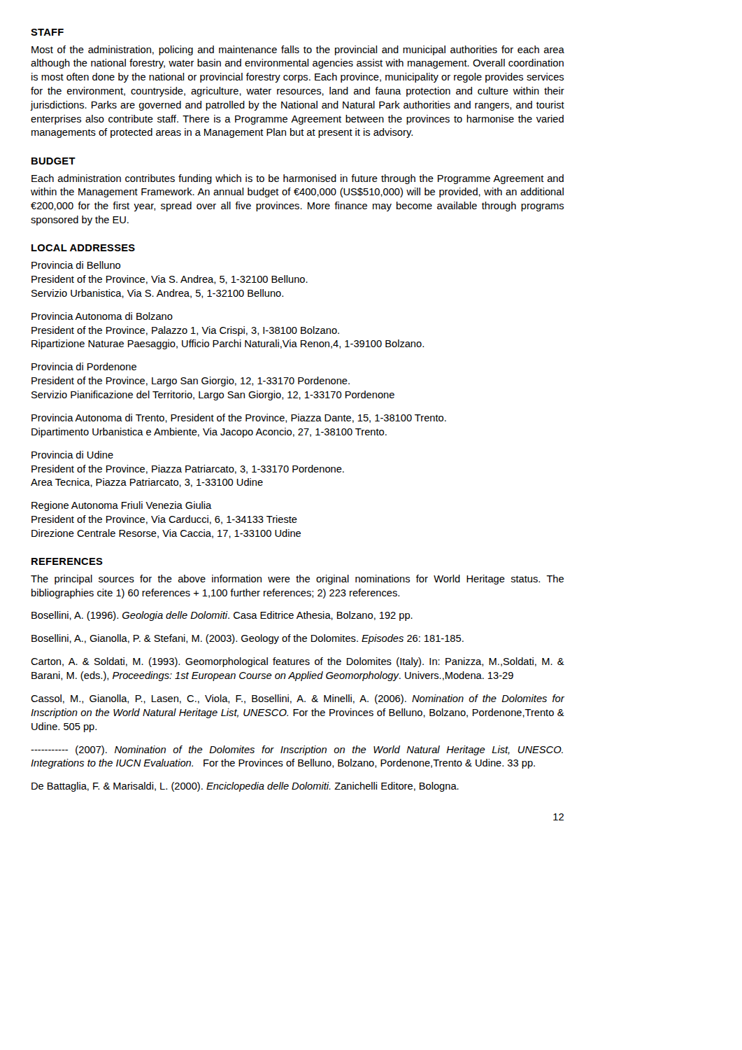STAFF
Most of the administration, policing and maintenance falls to the provincial and municipal authorities for each area although the national forestry, water basin and environmental agencies assist with management. Overall coordination is most often done by the national or provincial forestry corps. Each province, municipality or regole provides services for the environment, countryside, agriculture, water resources, land and fauna protection and culture within their jurisdictions. Parks are governed and patrolled by the National and Natural Park authorities and rangers, and tourist enterprises also contribute staff. There is a Programme Agreement between the provinces to harmonise the varied managements of protected areas in a Management Plan but at present it is advisory.
BUDGET
Each administration contributes funding which is to be harmonised in future through the Programme Agreement and within the Management Framework. An annual budget of €400,000 (US$510,000) will be provided, with an additional €200,000 for the first year, spread over all five provinces. More finance may become available through programs sponsored by the EU.
LOCAL ADDRESSES
Provincia di Belluno
President of the Province, Via S. Andrea, 5, 1-32100 Belluno.
Servizio Urbanistica, Via S. Andrea, 5, 1-32100 Belluno.
Provincia Autonoma di Bolzano
President of the Province, Palazzo 1, Via Crispi, 3, I-38100 Bolzano.
Ripartizione Naturae Paesaggio, Ufficio Parchi Naturali,Via Renon,4, 1-39100 Bolzano.
Provincia di Pordenone
President of the Province, Largo San Giorgio, 12, 1-33170 Pordenone.
Servizio Pianificazione del Territorio, Largo San Giorgio, 12, 1-33170 Pordenone
Provincia Autonoma di Trento, President of the Province, Piazza Dante, 15, 1-38100 Trento.
Dipartimento Urbanistica e Ambiente, Via Jacopo Aconcio, 27, 1-38100 Trento.
Provincia di Udine
President of the Province, Piazza Patriarcato, 3, 1-33170 Pordenone.
Area Tecnica, Piazza Patriarcato, 3, 1-33100 Udine
Regione Autonoma Friuli Venezia Giulia
President of the Province, Via Carducci, 6, 1-34133 Trieste
Direzione Centrale Resorse, Via Caccia, 17, 1-33100 Udine
REFERENCES
The principal sources for the above information were the original nominations for World Heritage status. The bibliographies cite 1) 60 references + 1,100 further references; 2) 223 references.
Bosellini, A. (1996). Geologia delle Dolomiti. Casa Editrice Athesia, Bolzano, 192 pp.
Bosellini, A., Gianolla, P. & Stefani, M. (2003). Geology of the Dolomites. Episodes 26: 181-185.
Carton, A. & Soldati, M. (1993). Geomorphological features of the Dolomites (Italy). In: Panizza, M.,Soldati, M. & Barani, M. (eds.), Proceedings: 1st European Course on Applied Geomorphology. Univers.,Modena. 13-29
Cassol, M., Gianolla, P., Lasen, C., Viola, F., Bosellini, A. & Minelli, A. (2006). Nomination of the Dolomites for Inscription on the World Natural Heritage List, UNESCO. For the Provinces of Belluno, Bolzano, Pordenone,Trento & Udine. 505 pp.
----------- (2007). Nomination of the Dolomites for Inscription on the World Natural Heritage List, UNESCO. Integrations to the IUCN Evaluation. For the Provinces of Belluno, Bolzano, Pordenone,Trento & Udine. 33 pp.
De Battaglia, F. & Marisaldi, L. (2000). Enciclopedia delle Dolomiti. Zanichelli Editore, Bologna.
12